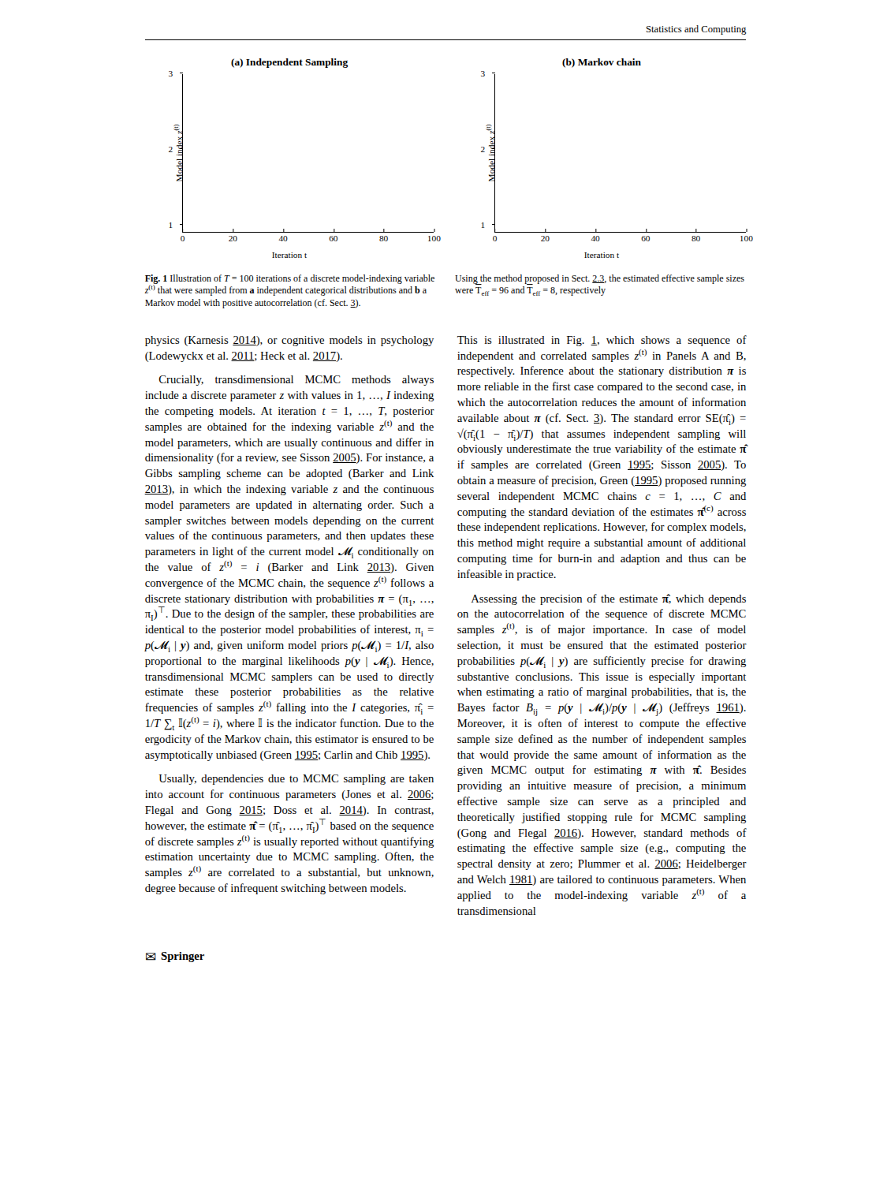Statistics and Computing
(a) Independent Sampling
Model index z(t) 3 2 1 0 20 40 60 80 100
Iteration t
(b) Markov chain
Model index z(t) 3 2 1 0 20 40 60 80 100
Iteration t
Fig. 1 Illustration of T = 100 iterations of a discrete model-indexing variable z(t) that were sampled from a independent categorical distributions and b a Markov model with positive autocorrelation (cf. Sect. 3).
Using the method proposed in Sect. 2.3, the estimated effective sample sizes were Teff = 96 and Teff = 8, respectively
physics (Karnesis 2014), or cognitive models in psychology (Lodewyckx et al. 2011; Heck et al. 2017).
Crucially, transdimensional MCMC methods always include a discrete parameter z with values in 1, …, I indexing the competing models. At iteration t = 1, …, T, posterior samples are obtained for the indexing variable z(t) and the model parameters, which are usually continuous and differ in dimensionality (for a review, see Sisson 2005). For instance, a Gibbs sampling scheme can be adopted (Barker and Link 2013), in which the indexing variable z and the continuous model parameters are updated in alternating order. Such a sampler switches between models depending on the current values of the continuous parameters, and then updates these parameters in light of the current model 𝓜i conditionally on the value of z(t) = i (Barker and Link 2013). Given convergence of the MCMC chain, the sequence z(t) follows a discrete stationary distribution with probabilities π = (π1, …, πI)⊤. Due to the design of the sampler, these probabilities are identical to the posterior model probabilities of interest, πi = p(𝓜i | y) and, given uniform model priors p(𝓜i) = 1/I, also proportional to the marginal likelihoods p(y | 𝓜i). Hence, transdimensional MCMC samplers can be used to directly estimate these posterior probabilities as the relative frequencies of samples z(t) falling into the I categories, π̂i = 1/T ∑t 𝕀(z(t) = i), where 𝕀 is the indicator function. Due to the ergodicity of the Markov chain, this estimator is ensured to be asymptotically unbiased (Green 1995; Carlin and Chib 1995).
Usually, dependencies due to MCMC sampling are taken into account for continuous parameters (Jones et al. 2006; Flegal and Gong 2015; Doss et al. 2014). In contrast, however, the estimate π̂ = (π̂1, …, π̂I)⊤ based on the sequence of discrete samples z(t) is usually reported without quantifying estimation uncertainty due to MCMC sampling. Often, the samples z(t) are correlated to a substantial, but unknown, degree because of infrequent switching between models.
This is illustrated in Fig. 1, which shows a sequence of independent and correlated samples z(t) in Panels A and B, respectively. Inference about the stationary distribution π is more reliable in the first case compared to the second case, in which the autocorrelation reduces the amount of information available about π (cf. Sect. 3). The standard error SE(π̂i) = √(π̂i(1 − π̂i)/T) that assumes independent sampling will obviously underestimate the true variability of the estimate π̂ if samples are correlated (Green 1995; Sisson 2005). To obtain a measure of precision, Green (1995) proposed running several independent MCMC chains c = 1, …, C and computing the standard deviation of the estimates π̂(c) across these independent replications. However, for complex models, this method might require a substantial amount of additional computing time for burn-in and adaption and thus can be infeasible in practice.
Assessing the precision of the estimate π̂, which depends on the autocorrelation of the sequence of discrete MCMC samples z(t), is of major importance. In case of model selection, it must be ensured that the estimated posterior probabilities p(𝓜i | y) are sufficiently precise for drawing substantive conclusions. This issue is especially important when estimating a ratio of marginal probabilities, that is, the Bayes factor Bij = p(y | 𝓜i)/p(y | 𝓜j) (Jeffreys 1961). Moreover, it is often of interest to compute the effective sample size defined as the number of independent samples that would provide the same amount of information as the given MCMC output for estimating π with π̂. Besides providing an intuitive measure of precision, a minimum effective sample size can serve as a principled and theoretically justified stopping rule for MCMC sampling (Gong and Flegal 2016). However, standard methods of estimating the effective sample size (e.g., computing the spectral density at zero; Plummer et al. 2006; Heidelberger and Welch 1981) are tailored to continuous parameters. When applied to the model-indexing variable z(t) of a transdimensional
✉ Springer